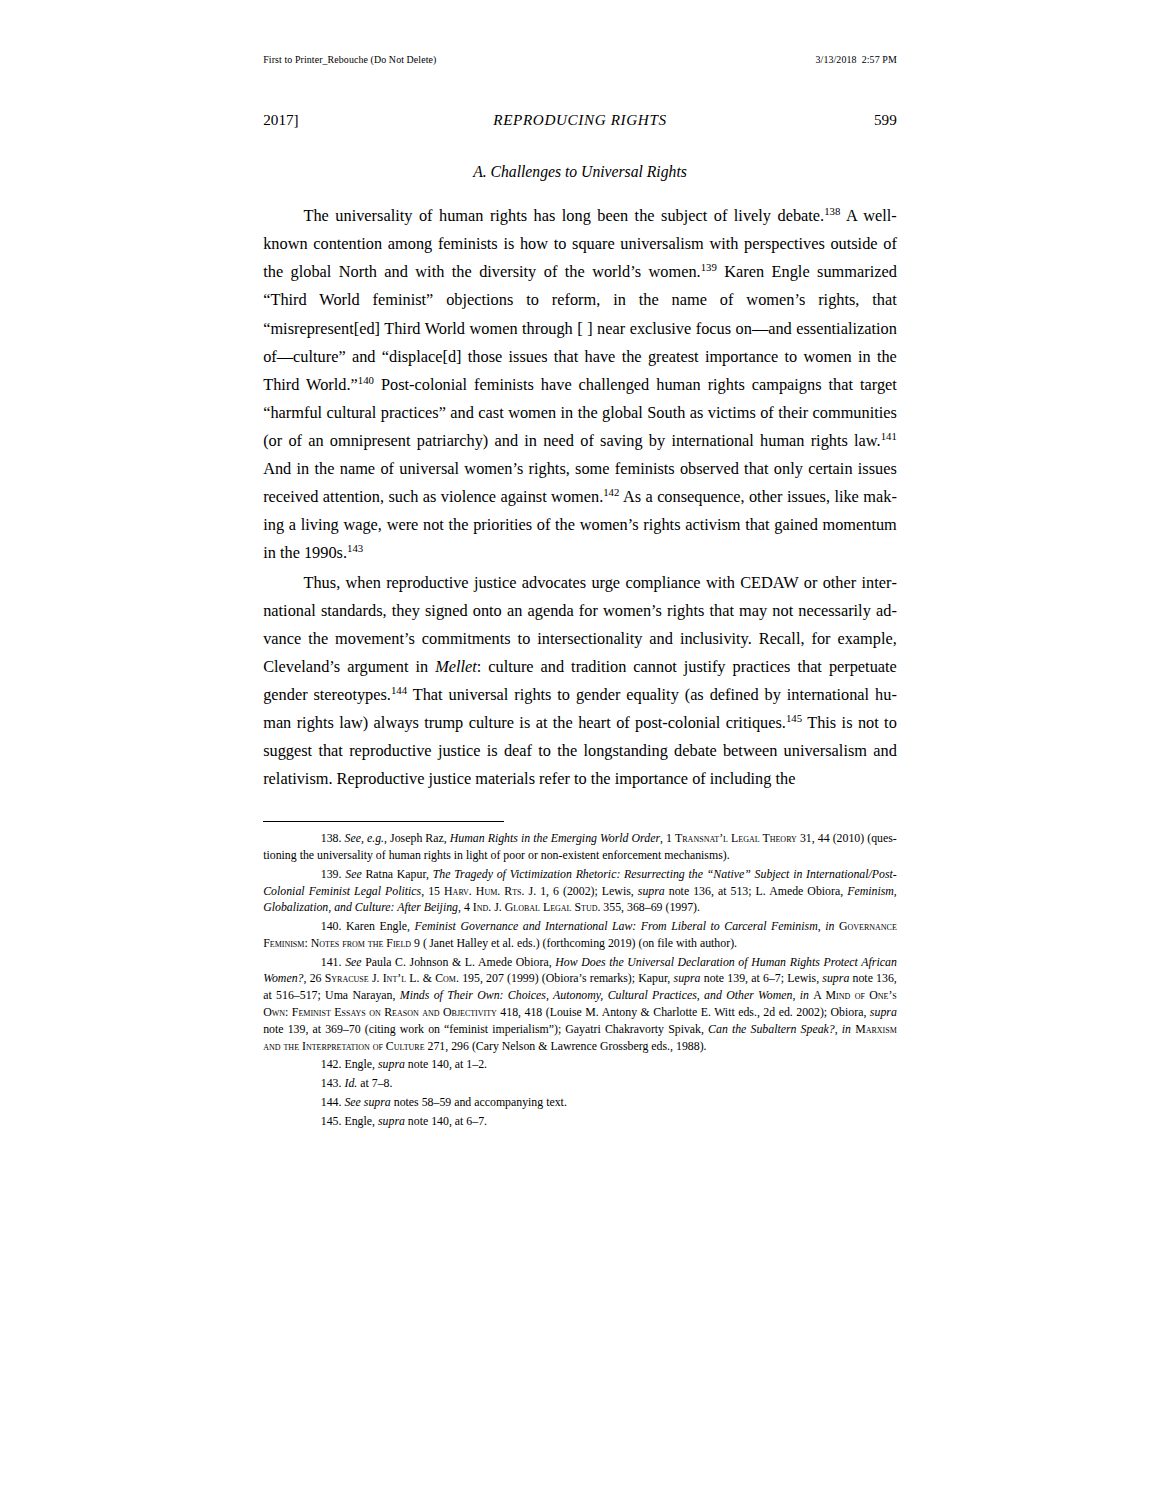First to Printer_Rebouche (Do Not Delete) 3/13/2018 2:57 PM
2017] REPRODUCING RIGHTS 599
A. Challenges to Universal Rights
The universality of human rights has long been the subject of lively debate.138 A well-known contention among feminists is how to square universalism with perspectives outside of the global North and with the diversity of the world’s women.139 Karen Engle summarized “Third World feminist” objections to reform, in the name of women’s rights, that “misrepresent[ed] Third World women through [ ] near exclusive focus on—and essentialization of—culture” and “displace[d] those issues that have the greatest importance to women in the Third World.”140 Post-colonial feminists have challenged human rights campaigns that target “harmful cultural practices” and cast women in the global South as victims of their communities (or of an omnipresent patriarchy) and in need of saving by international human rights law.141 And in the name of universal women’s rights, some feminists observed that only certain issues received attention, such as violence against women.142 As a consequence, other issues, like making a living wage, were not the priorities of the women’s rights activism that gained momentum in the 1990s.143
Thus, when reproductive justice advocates urge compliance with CEDAW or other international standards, they signed onto an agenda for women’s rights that may not necessarily advance the movement’s commitments to intersectionality and inclusivity. Recall, for example, Cleveland’s argument in Mellet: culture and tradition cannot justify practices that perpetuate gender stereotypes.144 That universal rights to gender equality (as defined by international human rights law) always trump culture is at the heart of post-colonial critiques.145 This is not to suggest that reproductive justice is deaf to the longstanding debate between universalism and relativism. Reproductive justice materials refer to the importance of including the
138. See, e.g., Joseph Raz, Human Rights in the Emerging World Order, 1 Transnat’l Legal Theory 31, 44 (2010) (questioning the universality of human rights in light of poor or non-existent enforcement mechanisms).
139. See Ratna Kapur, The Tragedy of Victimization Rhetoric: Resurrecting the “Native” Subject in International/Post-Colonial Feminist Legal Politics, 15 Harv. Hum. Rts. J. 1, 6 (2002); Lewis, supra note 136, at 513; L. Amede Obiora, Feminism, Globalization, and Culture: After Beijing, 4 Ind. J. Global Legal Stud. 355, 368–69 (1997).
140. Karen Engle, Feminist Governance and International Law: From Liberal to Carceral Feminism, in Governance Feminism: Notes from the Field 9 ( Janet Halley et al. eds.) (forthcoming 2019) (on file with author).
141. See Paula C. Johnson & L. Amede Obiora, How Does the Universal Declaration of Human Rights Protect African Women?, 26 Syracuse J. Int’l L. & Com. 195, 207 (1999) (Obiora’s remarks); Kapur, supra note 139, at 6–7; Lewis, supra note 136, at 516–517; Uma Narayan, Minds of Their Own: Choices, Autonomy, Cultural Practices, and Other Women, in A Mind of One’s Own: Feminist Essays on Reason and Objectivity 418, 418 (Louise M. Antony & Charlotte E. Witt eds., 2d ed. 2002); Obiora, supra note 139, at 369–70 (citing work on “feminist imperialism”); Gayatri Chakravorty Spivak, Can the Subaltern Speak?, in Marxism and the Interpretation of Culture 271, 296 (Cary Nelson & Lawrence Grossberg eds., 1988).
142. Engle, supra note 140, at 1–2.
143. Id. at 7–8.
144. See supra notes 58–59 and accompanying text.
145. Engle, supra note 140, at 6–7.